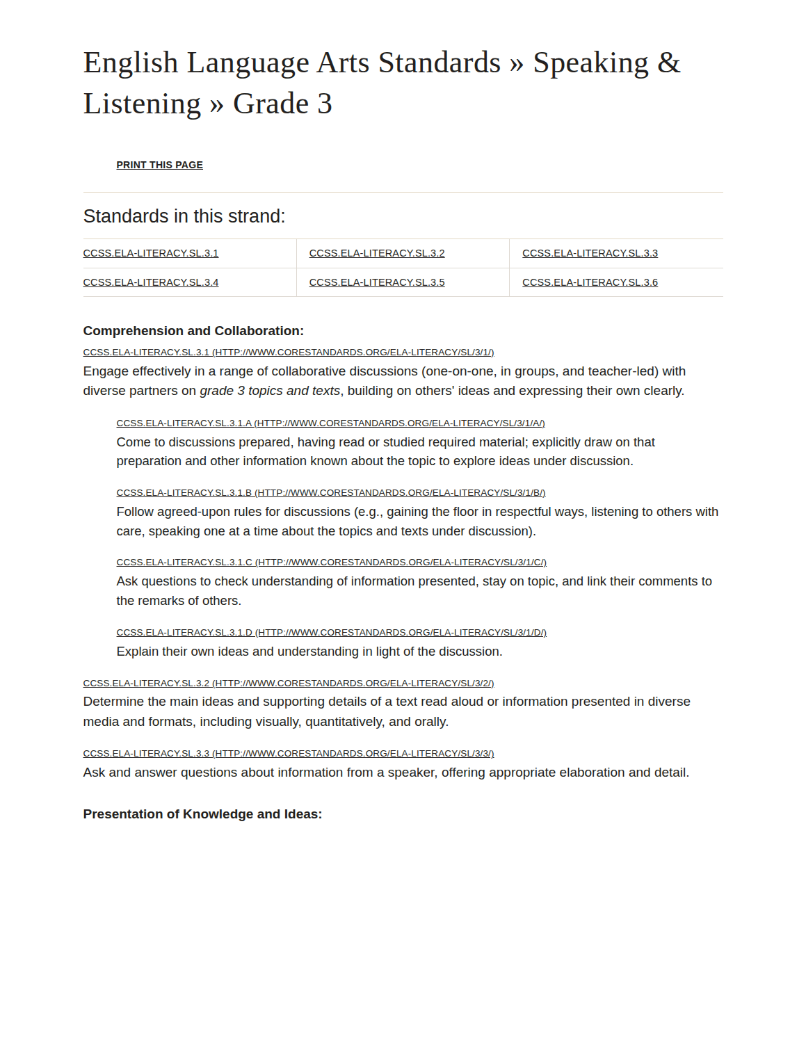English Language Arts Standards » Speaking & Listening » Grade 3
PRINT THIS PAGE
Standards in this strand:
| CCSS.ELA-LITERACY.SL.3.1 | CCSS.ELA-LITERACY.SL.3.2 | CCSS.ELA-LITERACY.SL.3.3 |
| CCSS.ELA-LITERACY.SL.3.4 | CCSS.ELA-LITERACY.SL.3.5 | CCSS.ELA-LITERACY.SL.3.6 |
Comprehension and Collaboration:
CCSS.ELA-LITERACY.SL.3.1 (HTTP://WWW.CORESTANDARDS.ORG/ELA-LITERACY/SL/3/1/)
Engage effectively in a range of collaborative discussions (one-on-one, in groups, and teacher-led) with diverse partners on grade 3 topics and texts, building on others' ideas and expressing their own clearly.
CCSS.ELA-LITERACY.SL.3.1.A (HTTP://WWW.CORESTANDARDS.ORG/ELA-LITERACY/SL/3/1/A/)
Come to discussions prepared, having read or studied required material; explicitly draw on that preparation and other information known about the topic to explore ideas under discussion.
CCSS.ELA-LITERACY.SL.3.1.B (HTTP://WWW.CORESTANDARDS.ORG/ELA-LITERACY/SL/3/1/B/)
Follow agreed-upon rules for discussions (e.g., gaining the floor in respectful ways, listening to others with care, speaking one at a time about the topics and texts under discussion).
CCSS.ELA-LITERACY.SL.3.1.C (HTTP://WWW.CORESTANDARDS.ORG/ELA-LITERACY/SL/3/1/C/)
Ask questions to check understanding of information presented, stay on topic, and link their comments to the remarks of others.
CCSS.ELA-LITERACY.SL.3.1.D (HTTP://WWW.CORESTANDARDS.ORG/ELA-LITERACY/SL/3/1/D/)
Explain their own ideas and understanding in light of the discussion.
CCSS.ELA-LITERACY.SL.3.2 (HTTP://WWW.CORESTANDARDS.ORG/ELA-LITERACY/SL/3/2/)
Determine the main ideas and supporting details of a text read aloud or information presented in diverse media and formats, including visually, quantitatively, and orally.
CCSS.ELA-LITERACY.SL.3.3 (HTTP://WWW.CORESTANDARDS.ORG/ELA-LITERACY/SL/3/3/)
Ask and answer questions about information from a speaker, offering appropriate elaboration and detail.
Presentation of Knowledge and Ideas: